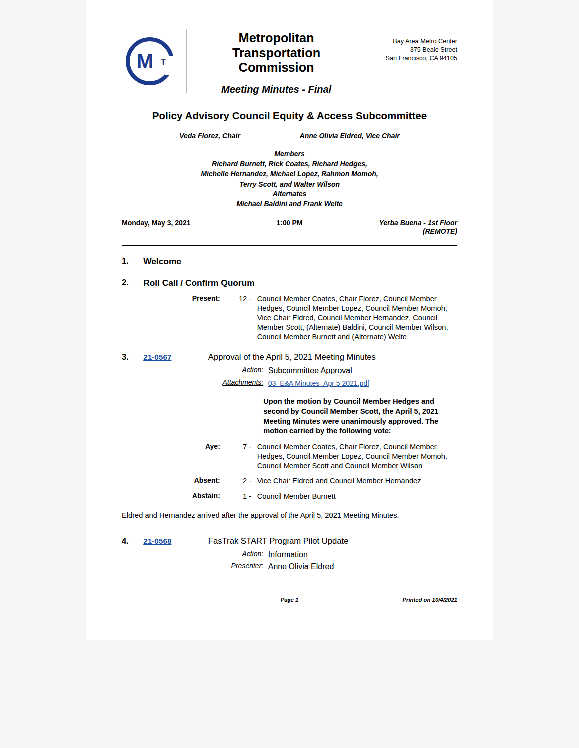M
T
Metropolitan Transportation
Commission
Meeting Minutes - Final
Bay Area Metro Center
375 Beale Street
San Francisco, CA 94105
Policy Advisory Council Equity & Access Subcommittee
Veda Florez, Chair Anne Olivia Eldred, Vice Chair
Members
Richard Burnett, Rick Coates, Richard Hedges,
Michelle Hernandez, Michael Lopez, Rahmon Momoh,
Terry Scott, and Walter Wilson
Alternates
Michael Baldini and Frank Welte
Monday, May 3, 2021
1:00 PM
Yerba Buena - 1st Floor (REMOTE)
1.
Welcome
2.
Roll Call / Confirm Quorum
Present:
12 -
Council Member Coates, Chair Florez, Council Member Hedges, Council Member Lopez, Council Member Momoh, Vice Chair Eldred, Council Member Hernandez, Council Member Scott, (Alternate) Baldini, Council Member Wilson, Council Member Burnett and (Alternate) Welte
3.
21-0567
Approval of the April 5, 2021 Meeting Minutes
Action:
Subcommittee Approval
Attachments:
03_E&A Minutes_Apr 5 2021.pdf
Upon the motion by Council Member Hedges and second by Council Member Scott, the April 5, 2021 Meeting Minutes were unanimously approved. The motion carried by the following vote:
Aye:
7 -
Council Member Coates, Chair Florez, Council Member Hedges, Council Member Lopez, Council Member Momoh, Council Member Scott and Council Member Wilson
Absent:
2 -
Vice Chair Eldred and Council Member Hernandez
Abstain:
1 -
Council Member Burnett
Eldred and Hernandez arrived after the approval of the April 5, 2021 Meeting Minutes.
4.
21-0568
FasTrak START Program Pilot Update
Action:
Information
Presenter:
Anne Olivia Eldred
Page 1
Printed on 10/4/2021